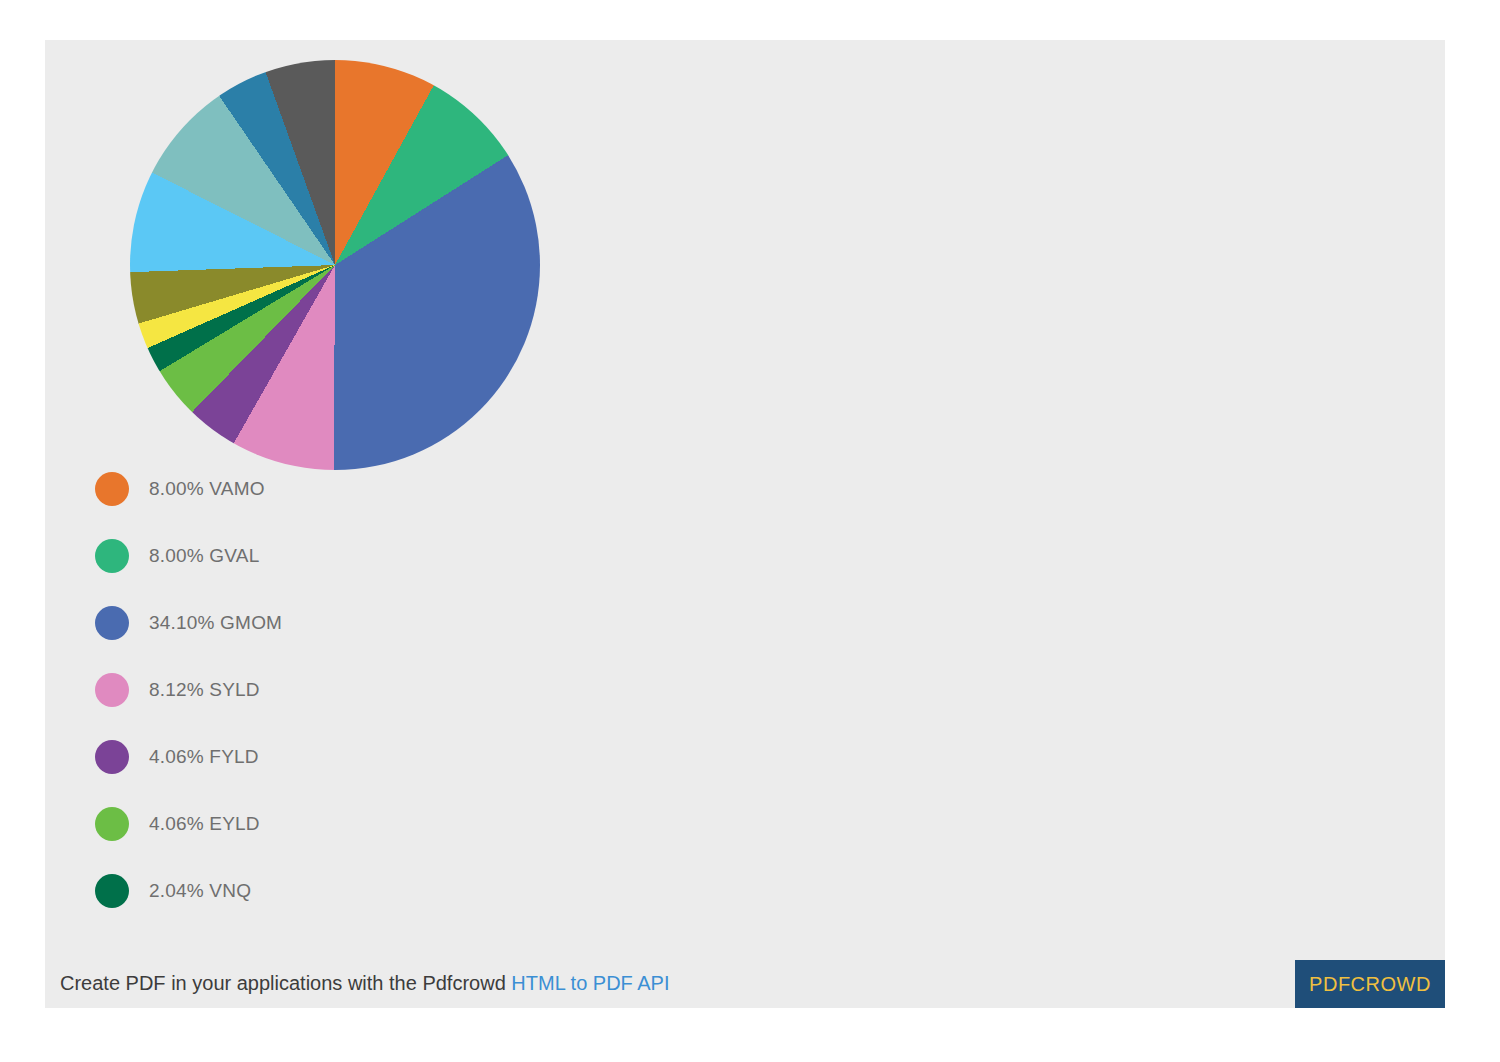8.00% VAMO
8.00% GVAL
34.10% GMOM
8.12% SYLD
4.06% FYLD
4.06% EYLD
2.04% VNQ
Create PDF in your applications with the Pdfcrowd HTML to PDF API
PDFCROWD